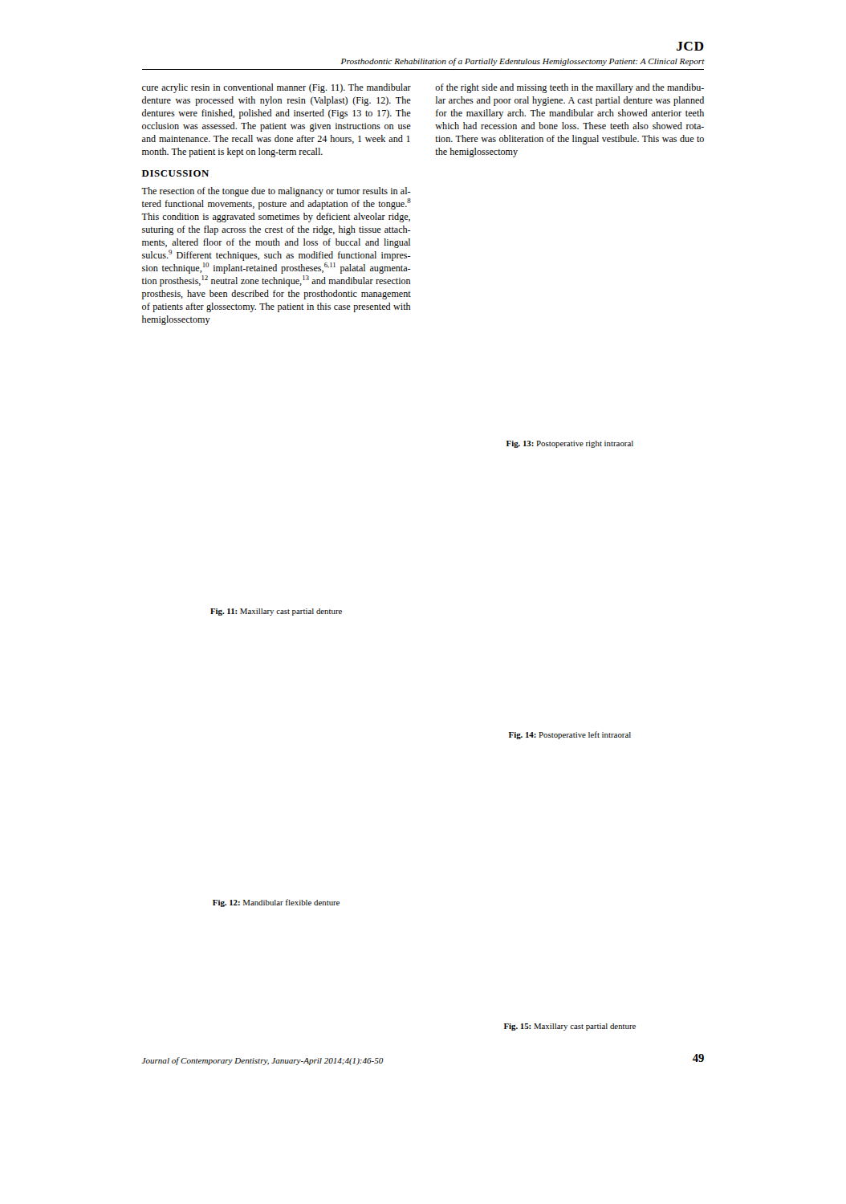JCD
Prosthodontic Rehabilitation of a Partially Edentulous Hemiglossectomy Patient: A Clinical Report
cure acrylic resin in conventional manner (Fig. 11). The mandibular denture was processed with nylon resin (Valplast) (Fig. 12). The dentures were finished, polished and inserted (Figs 13 to 17). The occlusion was assessed. The patient was given instructions on use and maintenance. The recall was done after 24 hours, 1 week and 1 month. The patient is kept on long-term recall.
Discussion
The resection of the tongue due to malignancy or tumor results in altered functional movements, posture and adaptation of the tongue.8 This condition is aggravated sometimes by deficient alveolar ridge, suturing of the flap across the crest of the ridge, high tissue attachments, altered floor of the mouth and loss of buccal and lingual sulcus.9 Different techniques, such as modified functional impression technique,10 implant-retained prostheses,6,11 palatal augmentation prosthesis,12 neutral zone technique,13 and mandibular resection prosthesis, have been described for the prosthodontic management of patients after glossectomy. The patient in this case presented with hemiglossectomy
Fig. 11: Maxillary cast partial denture
Fig. 12: Mandibular flexible denture
of the right side and missing teeth in the maxillary and the mandibular arches and poor oral hygiene. A cast partial denture was planned for the maxillary arch. The mandibular arch showed anterior teeth which had recession and bone loss. These teeth also showed rotation. There was obliteration of the lingual vestibule. This was due to the hemiglossectomy
Fig. 13: Postoperative right intraoral
Fig. 14: Postoperative left intraoral
Fig. 15: Maxillary cast partial denture
Journal of Contemporary Dentistry, January-April 2014;4(1):46-50
49